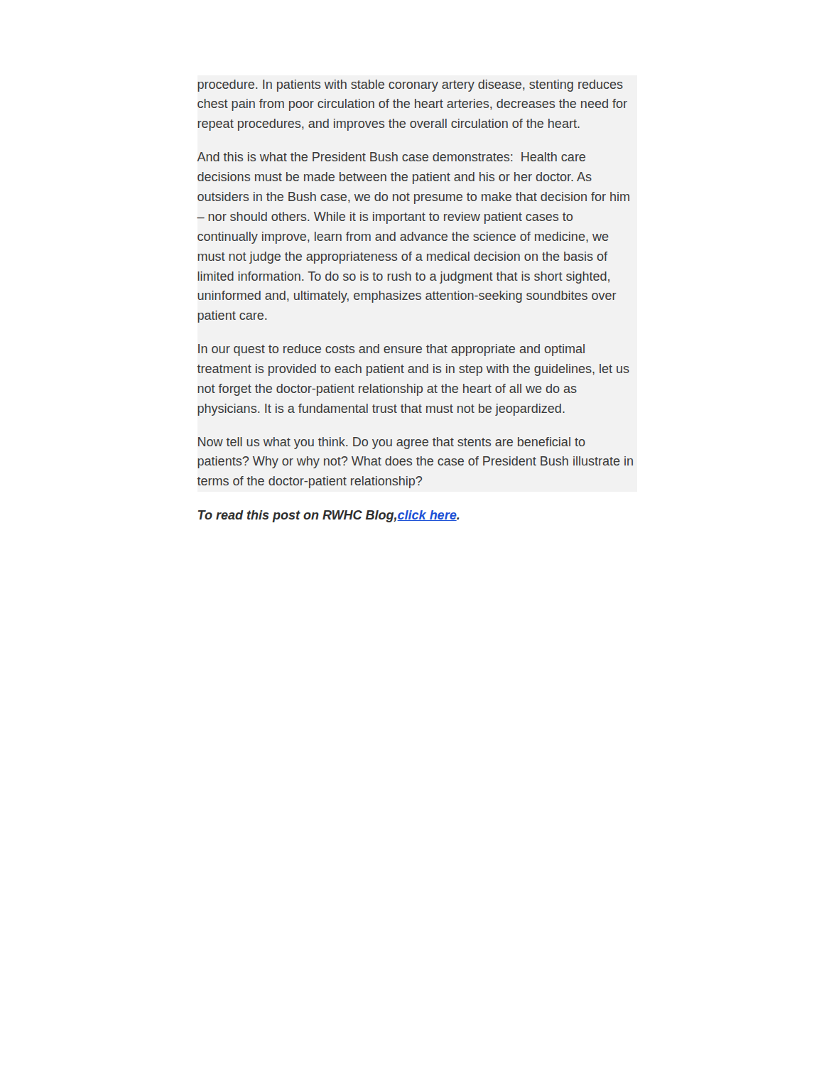procedure. In patients with stable coronary artery disease, stenting reduces chest pain from poor circulation of the heart arteries, decreases the need for repeat procedures, and improves the overall circulation of the heart.
And this is what the President Bush case demonstrates: Health care decisions must be made between the patient and his or her doctor. As outsiders in the Bush case, we do not presume to make that decision for him – nor should others. While it is important to review patient cases to continually improve, learn from and advance the science of medicine, we must not judge the appropriateness of a medical decision on the basis of limited information. To do so is to rush to a judgment that is short sighted, uninformed and, ultimately, emphasizes attention-seeking soundbites over patient care.
In our quest to reduce costs and ensure that appropriate and optimal treatment is provided to each patient and is in step with the guidelines, let us not forget the doctor-patient relationship at the heart of all we do as physicians. It is a fundamental trust that must not be jeopardized.
Now tell us what you think. Do you agree that stents are beneficial to patients? Why or why not? What does the case of President Bush illustrate in terms of the doctor-patient relationship?
To read this post on RWHC Blog,click here.